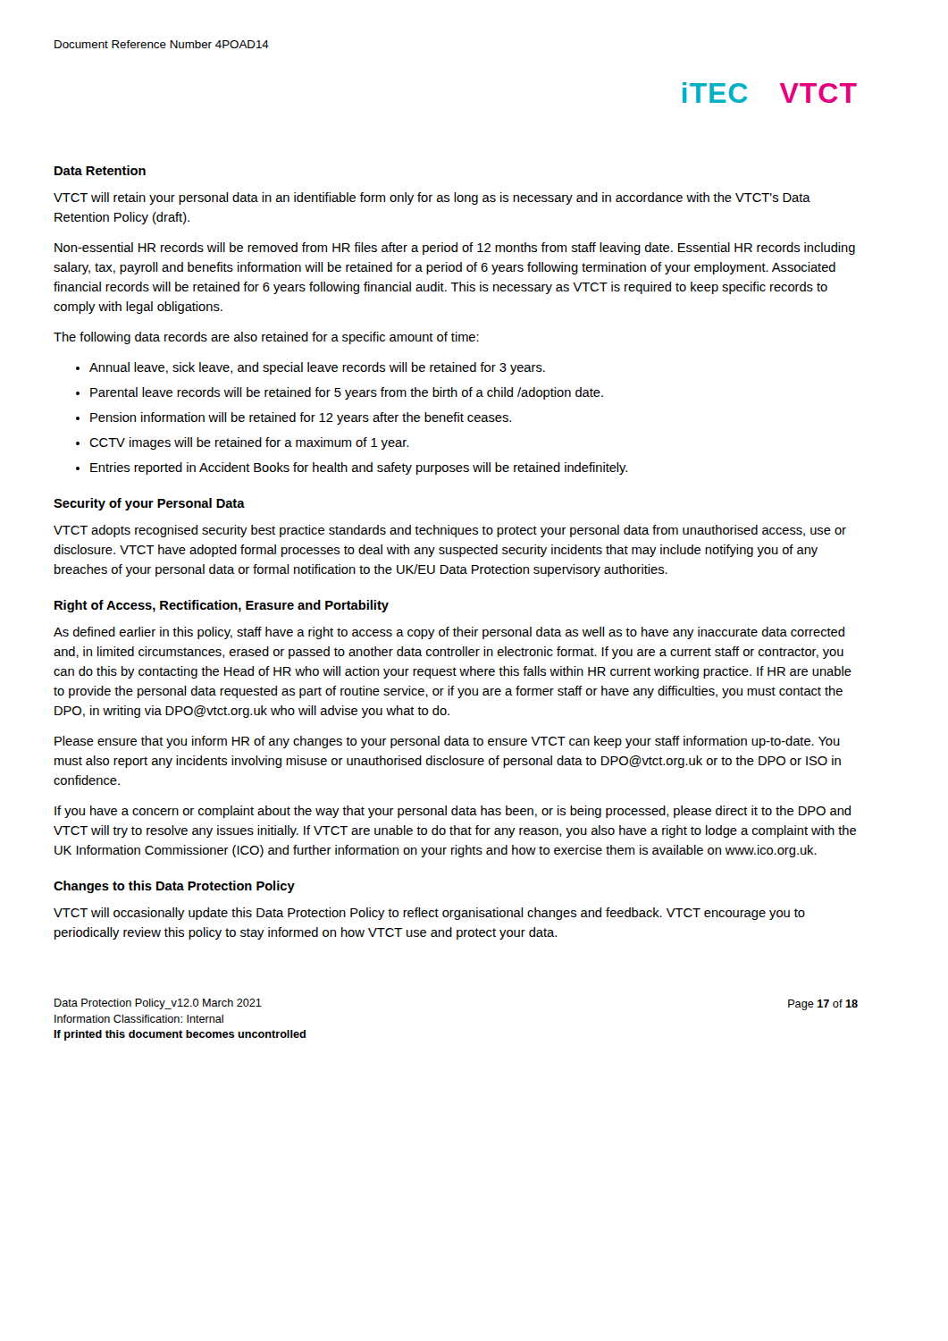Document Reference Number 4POAD14
iTEC VTCT
Data Retention
VTCT will retain your personal data in an identifiable form only for as long as is necessary and in accordance with the VTCT's Data Retention Policy (draft).
Non-essential HR records will be removed from HR files after a period of 12 months from staff leaving date. Essential HR records including salary, tax, payroll and benefits information will be retained for a period of 6 years following termination of your employment. Associated financial records will be retained for 6 years following financial audit. This is necessary as VTCT is required to keep specific records to comply with legal obligations.
The following data records are also retained for a specific amount of time:
Annual leave, sick leave, and special leave records will be retained for 3 years.
Parental leave records will be retained for 5 years from the birth of a child /adoption date.
Pension information will be retained for 12 years after the benefit ceases.
CCTV images will be retained for a maximum of 1 year.
Entries reported in Accident Books for health and safety purposes will be retained indefinitely.
Security of your Personal Data
VTCT adopts recognised security best practice standards and techniques to protect your personal data from unauthorised access, use or disclosure. VTCT have adopted formal processes to deal with any suspected security incidents that may include notifying you of any breaches of your personal data or formal notification to the UK/EU Data Protection supervisory authorities.
Right of Access, Rectification, Erasure and Portability
As defined earlier in this policy, staff have a right to access a copy of their personal data as well as to have any inaccurate data corrected and, in limited circumstances, erased or passed to another data controller in electronic format. If you are a current staff or contractor, you can do this by contacting the Head of HR who will action your request where this falls within HR current working practice. If HR are unable to provide the personal data requested as part of routine service, or if you are a former staff or have any difficulties, you must contact the DPO, in writing via DPO@vtct.org.uk who will advise you what to do.
Please ensure that you inform HR of any changes to your personal data to ensure VTCT can keep your staff information up-to-date. You must also report any incidents involving misuse or unauthorised disclosure of personal data to DPO@vtct.org.uk or to the DPO or ISO in confidence.
If you have a concern or complaint about the way that your personal data has been, or is being processed, please direct it to the DPO and VTCT will try to resolve any issues initially. If VTCT are unable to do that for any reason, you also have a right to lodge a complaint with the UK Information Commissioner (ICO) and further information on your rights and how to exercise them is available on www.ico.org.uk.
Changes to this Data Protection Policy
VTCT will occasionally update this Data Protection Policy to reflect organisational changes and feedback. VTCT encourage you to periodically review this policy to stay informed on how VTCT use and protect your data.
Data Protection Policy_v12.0 March 2021
Information Classification: Internal
If printed this document becomes uncontrolled
Page 17 of 18